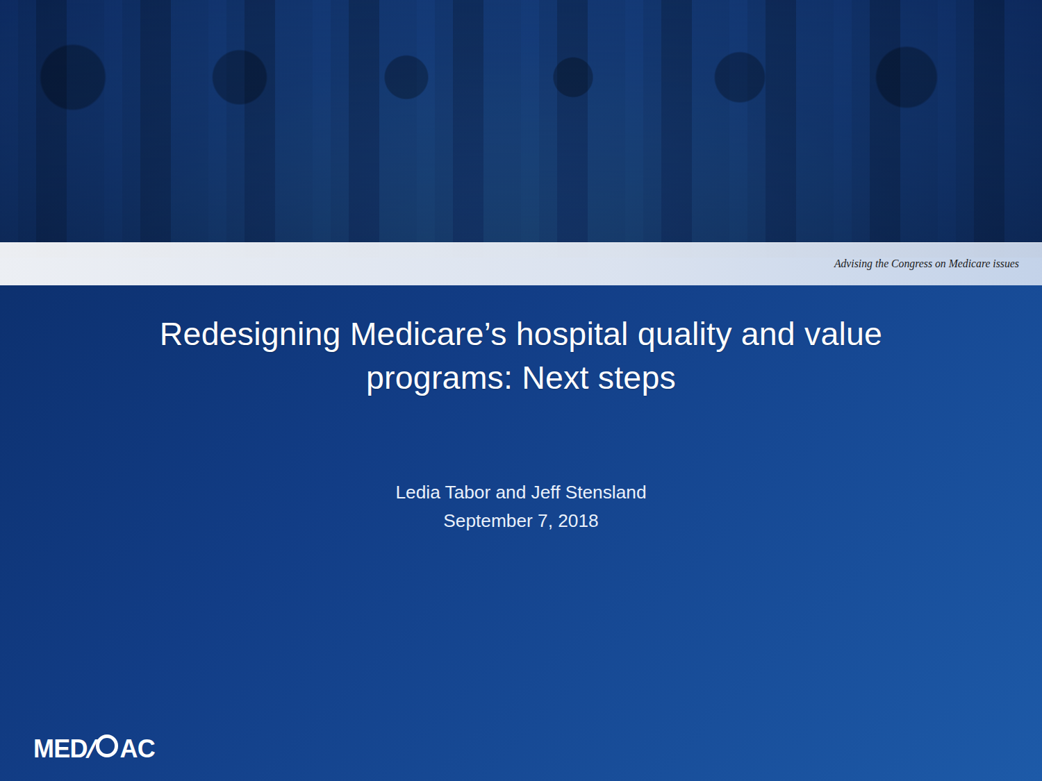Advising the Congress on Medicare issues
Redesigning Medicare’s hospital quality and value programs: Next steps
Ledia Tabor and Jeff Stensland
September 7, 2018
MED/ AC